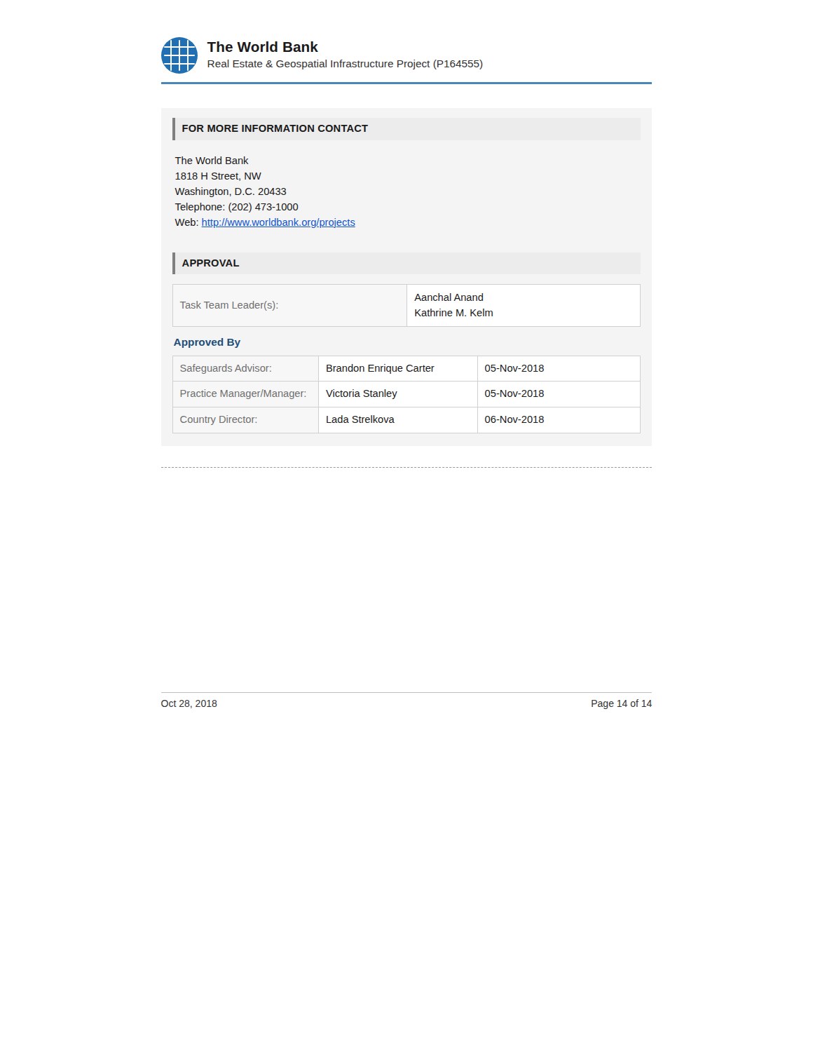The World Bank
Real Estate & Geospatial Infrastructure Project (P164555)
FOR MORE INFORMATION CONTACT
The World Bank
1818 H Street, NW
Washington, D.C. 20433
Telephone: (202) 473-1000
Web: http://www.worldbank.org/projects
APPROVAL
| Task Team Leader(s): | Aanchal Anand Kathrine M. Kelm |
Approved By
| Safeguards Advisor: | Brandon Enrique Carter | 05-Nov-2018 |
| Practice Manager/Manager: | Victoria Stanley | 05-Nov-2018 |
| Country Director: | Lada Strelkova | 06-Nov-2018 |
Oct 28, 2018 Page 14 of 14